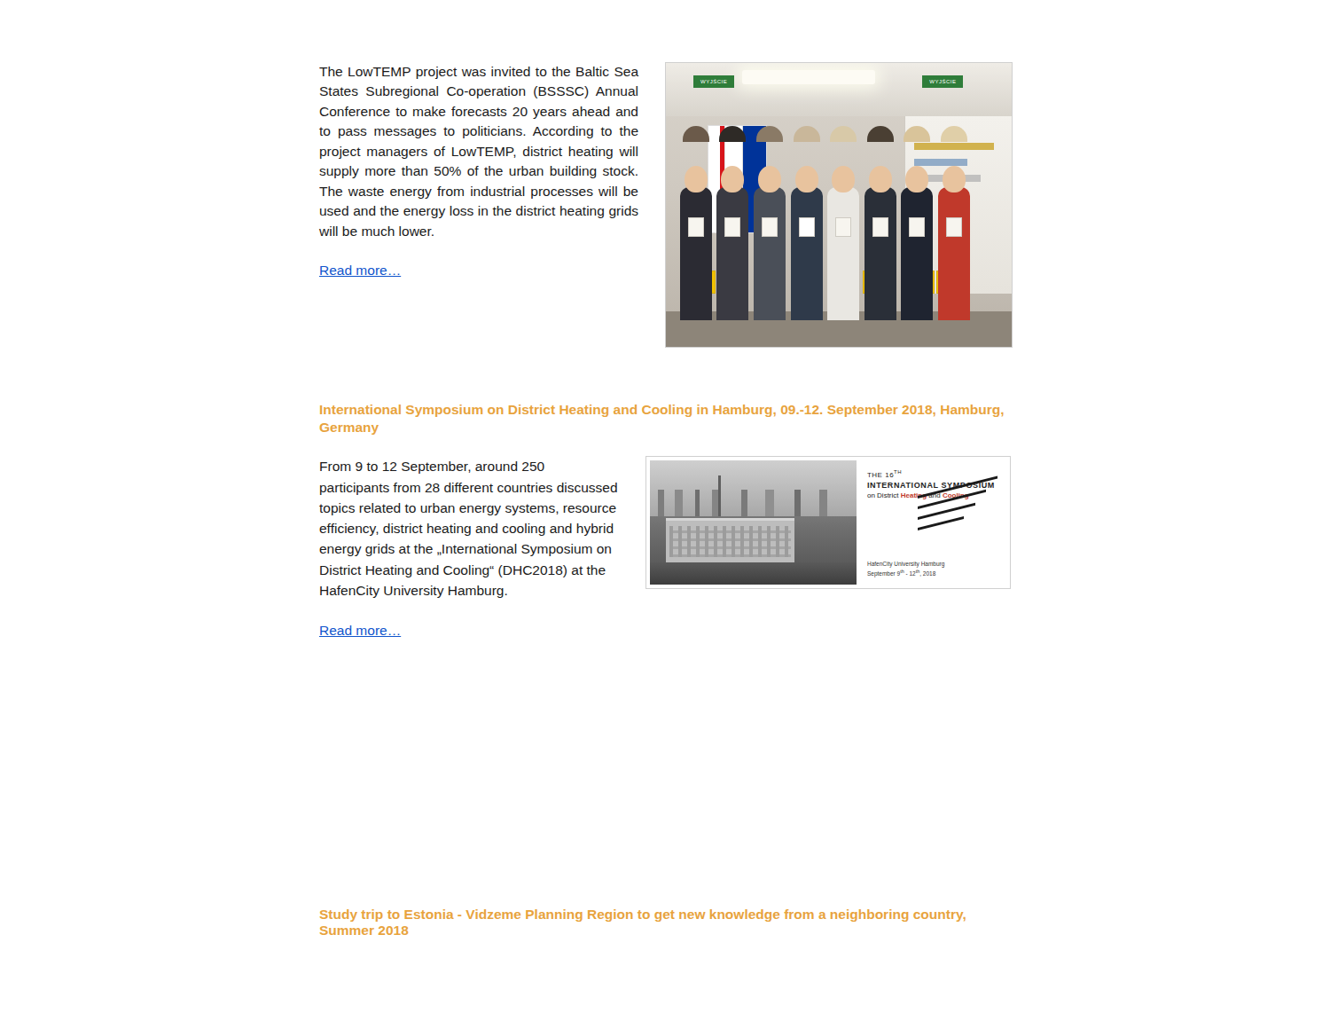The LowTEMP project was invited to the Baltic Sea States Subregional Co-operation (BSSSC) Annual Conference to make forecasts 20 years ahead and to pass messages to politicians. According to the project managers of LowTEMP, district heating will supply more than 50% of the urban building stock. The waste energy from industrial processes will be used and the energy loss in the district heating grids will be much lower.
Read more…
WYJŚCIE
WYJŚCIE
.eu
International Symposium on District Heating and Cooling in Hamburg, 09.-12. September 2018, Hamburg, Germany
From 9 to 12 September, around 250 participants from 28 different countries discussed topics related to urban energy systems, resource efficiency, district heating and cooling and hybrid energy grids at the „International Symposium on District Heating and Cooling“ (DHC2018) at the HafenCity University Hamburg.
Read more…
THE 16TH
INTERNATIONAL SYMPOSIUM
on District Heating and Cooling
HafenCity University Hamburg
September 9th - 12th, 2018
Study trip to Estonia - Vidzeme Planning Region to get new knowledge from a neighboring country, Summer 2018